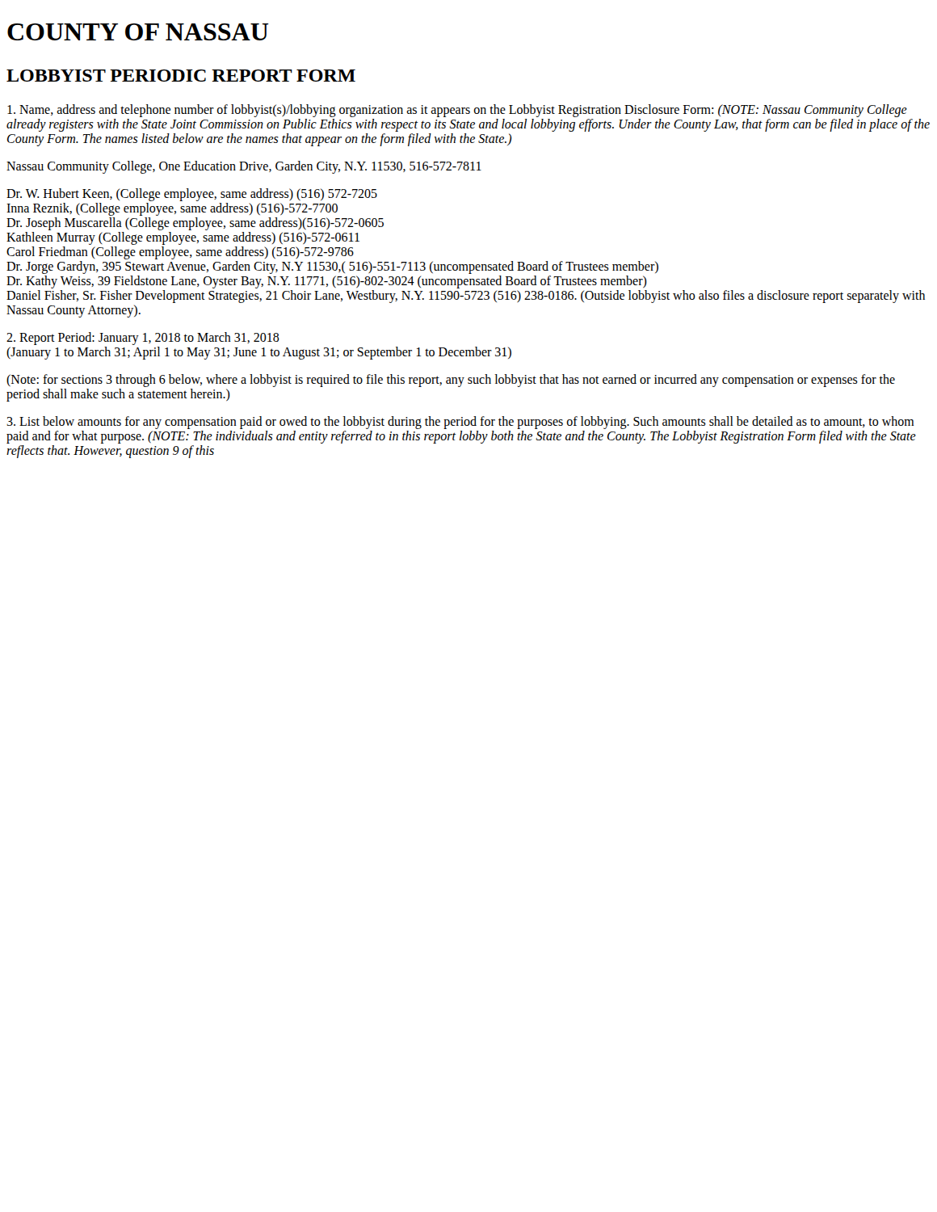COUNTY OF NASSAU
LOBBYIST PERIODIC REPORT FORM
1. Name, address and telephone number of lobbyist(s)/lobbying organization as it appears on the Lobbyist Registration Disclosure Form: (NOTE: Nassau Community College already registers with the State Joint Commission on Public Ethics with respect to its State and local lobbying efforts. Under the County Law, that form can be filed in place of the County Form. The names listed below are the names that appear on the form filed with the State.)
Nassau Community College, One Education Drive, Garden City, N.Y. 11530, 516-572-7811
Dr. W. Hubert Keen, (College employee, same address) (516) 572-7205
Inna Reznik, (College employee, same address) (516)-572-7700
Dr. Joseph Muscarella (College employee, same address)(516)-572-0605
Kathleen Murray (College employee, same address) (516)-572-0611
Carol Friedman (College employee, same address) (516)-572-9786
Dr. Jorge Gardyn, 395 Stewart Avenue, Garden City, N.Y 11530,( 516)-551-7113 (uncompensated Board of Trustees member)
Dr. Kathy Weiss, 39 Fieldstone Lane, Oyster Bay, N.Y. 11771, (516)-802-3024 (uncompensated Board of Trustees member)
Daniel Fisher, Sr. Fisher Development Strategies, 21 Choir Lane, Westbury, N.Y. 11590-5723 (516) 238-0186. (Outside lobbyist who also files a disclosure report separately with Nassau County Attorney).
2. Report Period: January 1, 2018 to March 31, 2018
(January 1 to March 31; April 1 to May 31; June 1 to August 31; or September 1 to December 31)
(Note: for sections 3 through 6 below, where a lobbyist is required to file this report, any such lobbyist that has not earned or incurred any compensation or expenses for the period shall make such a statement herein.)
3. List below amounts for any compensation paid or owed to the lobbyist during the period for the purposes of lobbying. Such amounts shall be detailed as to amount, to whom paid and for what purpose. (NOTE: The individuals and entity referred to in this report lobby both the State and the County. The Lobbyist Registration Form filed with the State reflects that. However, question 9 of this